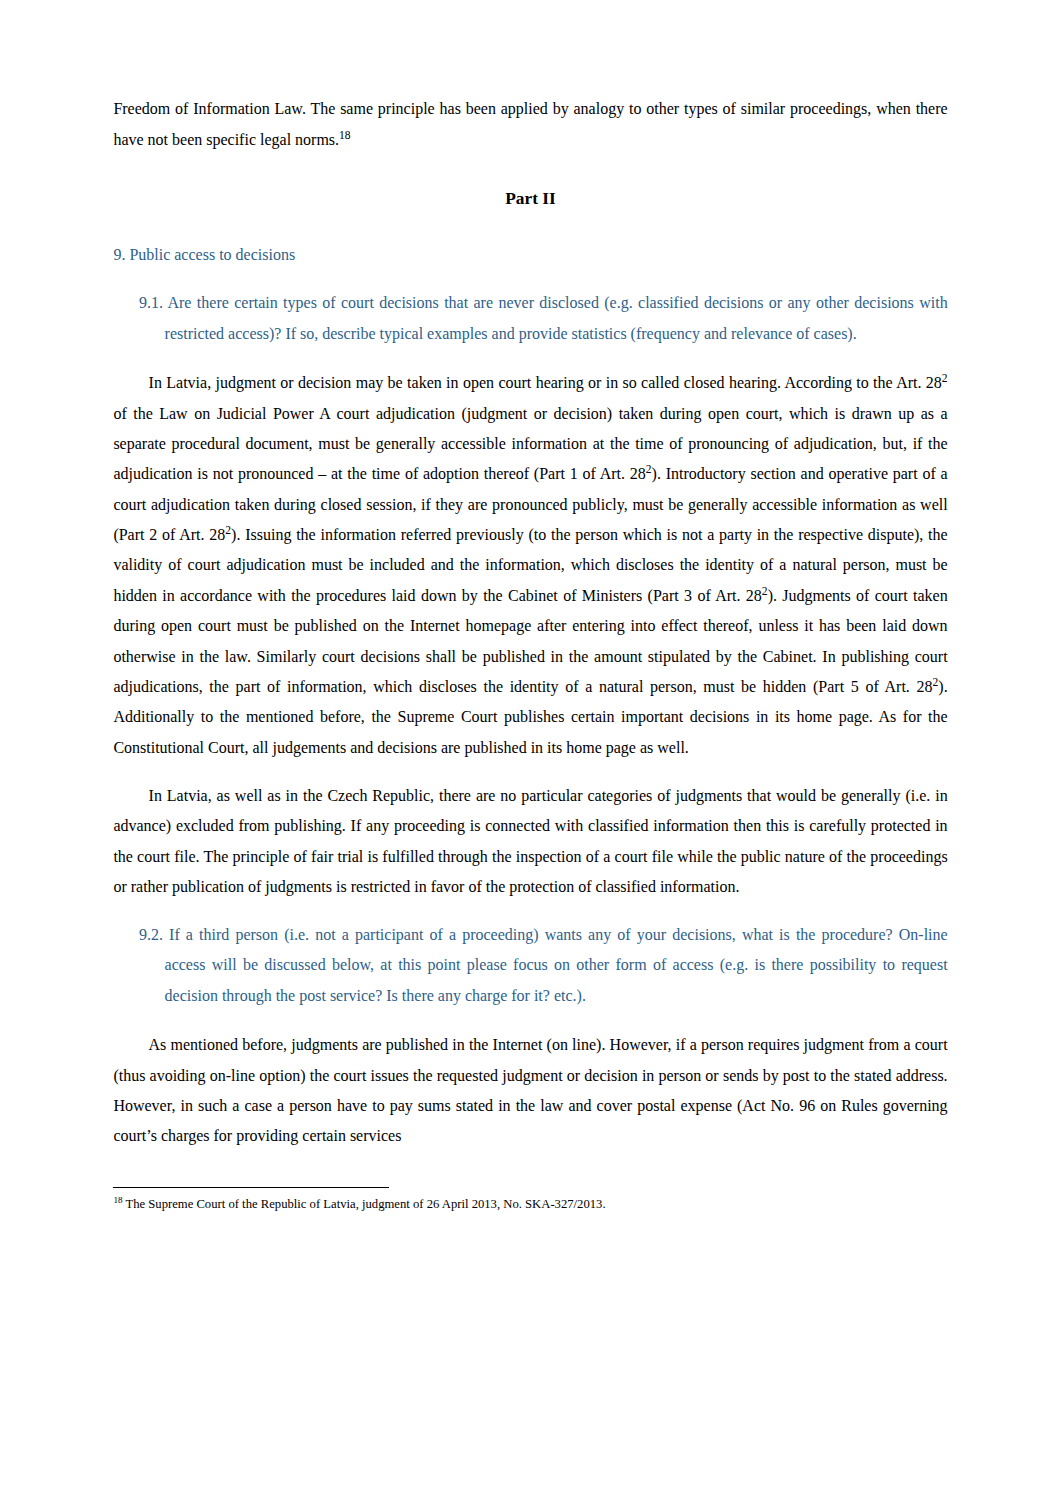Freedom of Information Law. The same principle has been applied by analogy to other types of similar proceedings, when there have not been specific legal norms.18
Part II
9. Public access to decisions
9.1. Are there certain types of court decisions that are never disclosed (e.g. classified decisions or any other decisions with restricted access)? If so, describe typical examples and provide statistics (frequency and relevance of cases).
In Latvia, judgment or decision may be taken in open court hearing or in so called closed hearing. According to the Art. 282 of the Law on Judicial Power A court adjudication (judgment or decision) taken during open court, which is drawn up as a separate procedural document, must be generally accessible information at the time of pronouncing of adjudication, but, if the adjudication is not pronounced – at the time of adoption thereof (Part 1 of Art. 282). Introductory section and operative part of a court adjudication taken during closed session, if they are pronounced publicly, must be generally accessible information as well (Part 2 of Art. 282). Issuing the information referred previously (to the person which is not a party in the respective dispute), the validity of court adjudication must be included and the information, which discloses the identity of a natural person, must be hidden in accordance with the procedures laid down by the Cabinet of Ministers (Part 3 of Art. 282). Judgments of court taken during open court must be published on the Internet homepage after entering into effect thereof, unless it has been laid down otherwise in the law. Similarly court decisions shall be published in the amount stipulated by the Cabinet. In publishing court adjudications, the part of information, which discloses the identity of a natural person, must be hidden (Part 5 of Art. 282). Additionally to the mentioned before, the Supreme Court publishes certain important decisions in its home page. As for the Constitutional Court, all judgements and decisions are published in its home page as well.
In Latvia, as well as in the Czech Republic, there are no particular categories of judgments that would be generally (i.e. in advance) excluded from publishing. If any proceeding is connected with classified information then this is carefully protected in the court file. The principle of fair trial is fulfilled through the inspection of a court file while the public nature of the proceedings or rather publication of judgments is restricted in favor of the protection of classified information.
9.2. If a third person (i.e. not a participant of a proceeding) wants any of your decisions, what is the procedure? On-line access will be discussed below, at this point please focus on other form of access (e.g. is there possibility to request decision through the post service? Is there any charge for it? etc.).
As mentioned before, judgments are published in the Internet (on line). However, if a person requires judgment from a court (thus avoiding on-line option) the court issues the requested judgment or decision in person or sends by post to the stated address. However, in such a case a person have to pay sums stated in the law and cover postal expense (Act No. 96 on Rules governing court’s charges for providing certain services
18 The Supreme Court of the Republic of Latvia, judgment of 26 April 2013, No. SKA-327/2013.